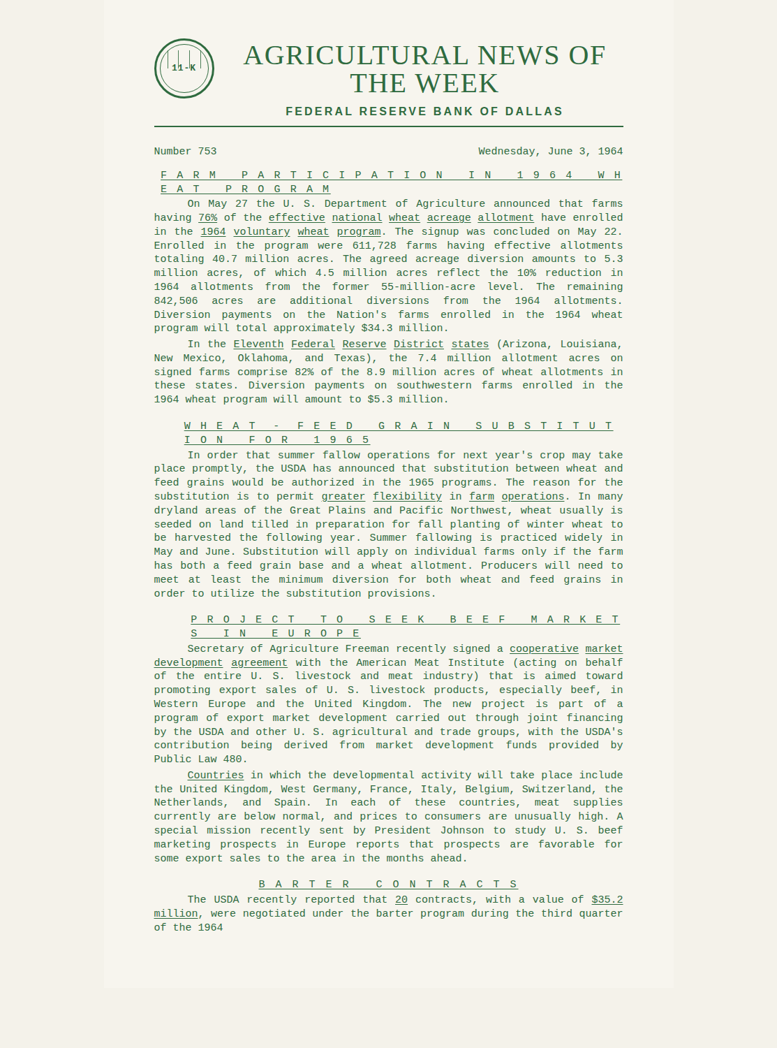11-K
AGRICULTURAL NEWS OF THE WEEK
FEDERAL RESERVE BANK OF DALLAS
Number 753 Wednesday, June 3, 1964
F A R M P A R T I C I P A T I O N I N 1 9 6 4 W H E A T P R O G R A M
On May 27 the U. S. Department of Agriculture announced that farms having 76% of the effective national wheat acreage allotment have enrolled in the 1964 voluntary wheat program. The signup was concluded on May 22. Enrolled in the program were 611,728 farms having effective allotments totaling 40.7 million acres. The agreed acreage diversion amounts to 5.3 million acres, of which 4.5 million acres reflect the 10% reduction in 1964 allotments from the former 55-million-acre level. The remaining 842,506 acres are additional diversions from the 1964 allotments. Diversion payments on the Nation's farms enrolled in the 1964 wheat program will total approximately $34.3 million.
In the Eleventh Federal Reserve District states (Arizona, Louisiana, New Mexico, Oklahoma, and Texas), the 7.4 million allotment acres on signed farms comprise 82% of the 8.9 million acres of wheat allotments in these states. Diversion payments on southwestern farms enrolled in the 1964 wheat program will amount to $5.3 million.
W H E A T - F E E D G R A I N S U B S T I T U T I O N F O R 1 9 6 5
In order that summer fallow operations for next year's crop may take place promptly, the USDA has announced that substitution between wheat and feed grains would be authorized in the 1965 programs. The reason for the substitution is to permit greater flexibility in farm operations. In many dryland areas of the Great Plains and Pacific Northwest, wheat usually is seeded on land tilled in preparation for fall planting of winter wheat to be harvested the following year. Summer fallowing is practiced widely in May and June. Substitution will apply on individual farms only if the farm has both a feed grain base and a wheat allotment. Producers will need to meet at least the minimum diversion for both wheat and feed grains in order to utilize the substitution provisions.
P R O J E C T T O S E E K B E E F M A R K E T S I N E U R O P E
Secretary of Agriculture Freeman recently signed a cooperative market development agreement with the American Meat Institute (acting on behalf of the entire U. S. livestock and meat industry) that is aimed toward promoting export sales of U. S. livestock products, especially beef, in Western Europe and the United Kingdom. The new project is part of a program of export market development carried out through joint financing by the USDA and other U. S. agricultural and trade groups, with the USDA's contribution being derived from market development funds provided by Public Law 480.
Countries in which the developmental activity will take place include the United Kingdom, West Germany, France, Italy, Belgium, Switzerland, the Netherlands, and Spain. In each of these countries, meat supplies currently are below normal, and prices to consumers are unusually high. A special mission recently sent by President Johnson to study U. S. beef marketing prospects in Europe reports that prospects are favorable for some export sales to the area in the months ahead.
B A R T E R C O N T R A C T S
The USDA recently reported that 20 contracts, with a value of $35.2 million, were negotiated under the barter program during the third quarter of the 1964